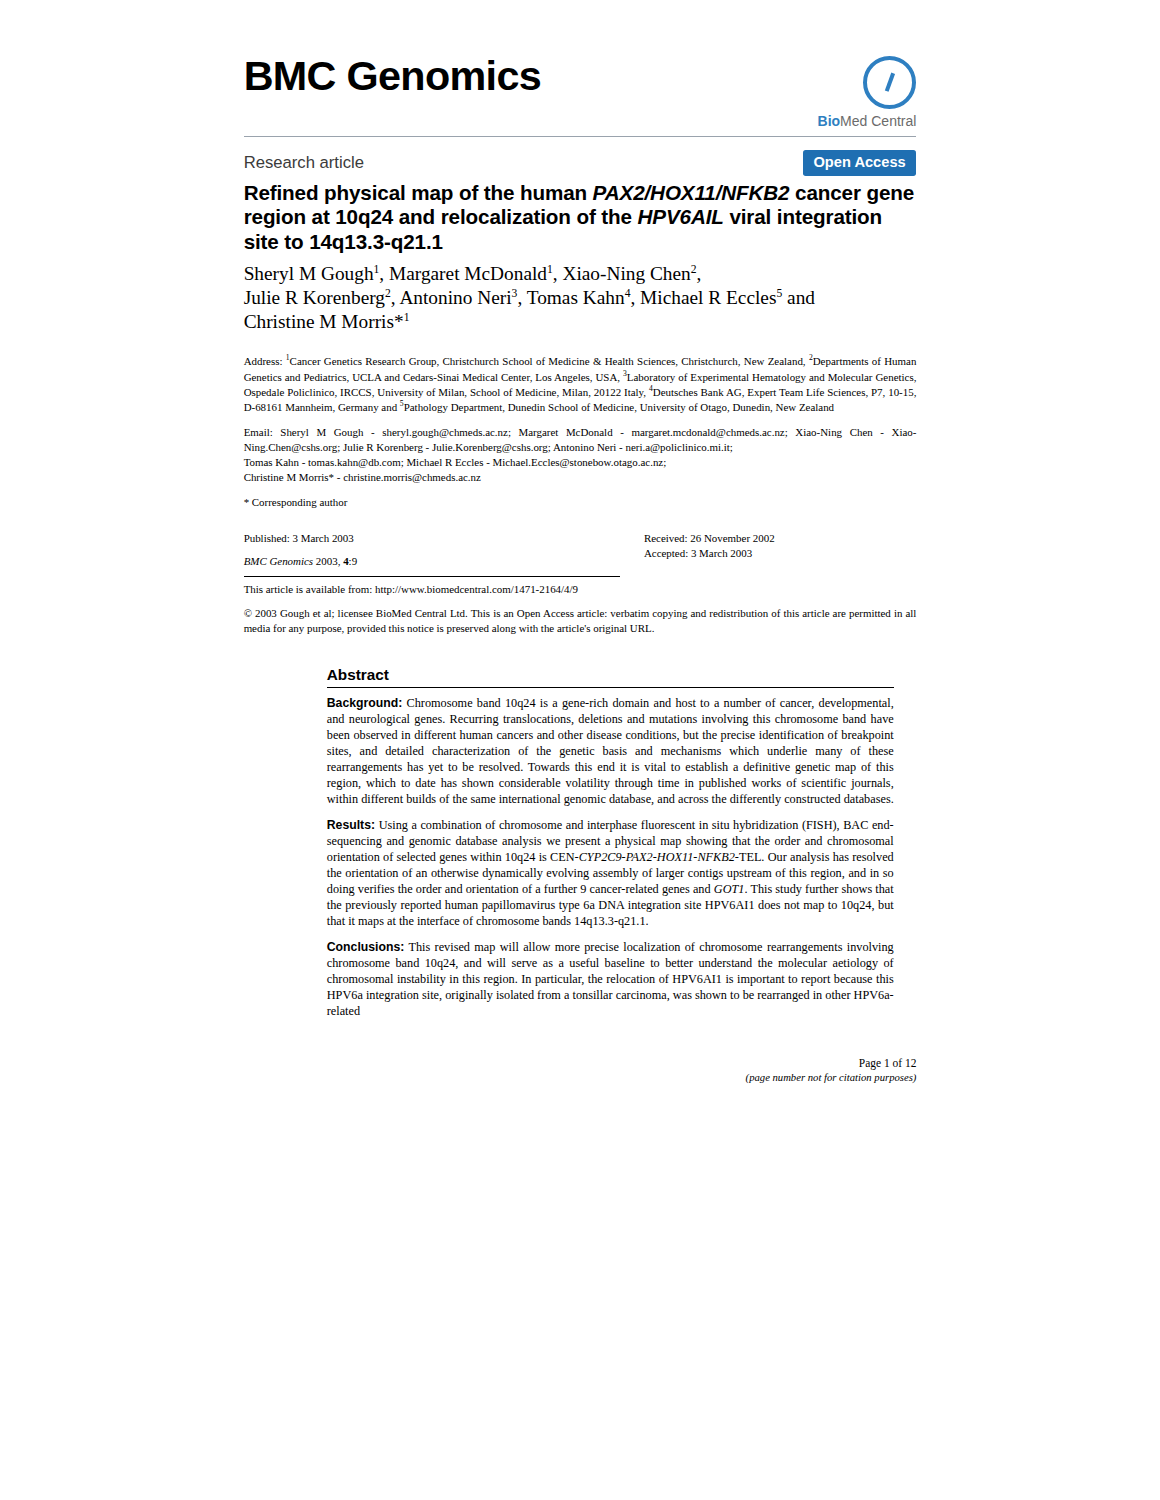BMC Genomics
Bio Med Central
Research article
Open Access
Refined physical map of the human PAX2/HOX11/NFKB2 cancer gene region at 10q24 and relocalization of the HPV6AIL viral integration site to 14q13.3-q21.1
Sheryl M Gough1, Margaret McDonald1, Xiao-Ning Chen2,
Julie R Korenberg2, Antonino Neri3, Tomas Kahn4, Michael R Eccles5 and
Christine M Morris*1
Address: 1Cancer Genetics Research Group, Christchurch School of Medicine & Health Sciences, Christchurch, New Zealand, 2Departments of Human Genetics and Pediatrics, UCLA and Cedars-Sinai Medical Center, Los Angeles, USA, 3Laboratory of Experimental Hematology and Molecular Genetics, Ospedale Policlinico, IRCCS, University of Milan, School of Medicine, Milan, 20122 Italy, 4Deutsches Bank AG, Expert Team Life Sciences, P7, 10-15, D-68161 Mannheim, Germany and 5Pathology Department, Dunedin School of Medicine, University of Otago, Dunedin, New Zealand
Email: Sheryl M Gough - sheryl.gough@chmeds.ac.nz; Margaret McDonald - margaret.mcdonald@chmeds.ac.nz; Xiao-Ning Chen - Xiao-Ning.Chen@cshs.org; Julie R Korenberg - Julie.Korenberg@cshs.org; Antonino Neri - neri.a@policlinico.mi.it;
Tomas Kahn - tomas.kahn@db.com; Michael R Eccles - Michael.Eccles@stonebow.otago.ac.nz;
Christine M Morris* - christine.morris@chmeds.ac.nz
* Corresponding author
Published: 3 March 2003
BMC Genomics 2003, 4:9
This article is available from: http://www.biomedcentral.com/1471-2164/4/9
Received: 26 November 2002
Accepted: 3 March 2003
© 2003 Gough et al; licensee BioMed Central Ltd. This is an Open Access article: verbatim copying and redistribution of this article are permitted in all media for any purpose, provided this notice is preserved along with the article's original URL.
Abstract
Background: Chromosome band 10q24 is a gene-rich domain and host to a number of cancer, developmental, and neurological genes. Recurring translocations, deletions and mutations involving this chromosome band have been observed in different human cancers and other disease conditions, but the precise identification of breakpoint sites, and detailed characterization of the genetic basis and mechanisms which underlie many of these rearrangements has yet to be resolved. Towards this end it is vital to establish a definitive genetic map of this region, which to date has shown considerable volatility through time in published works of scientific journals, within different builds of the same international genomic database, and across the differently constructed databases.
Results: Using a combination of chromosome and interphase fluorescent in situ hybridization (FISH), BAC end-sequencing and genomic database analysis we present a physical map showing that the order and chromosomal orientation of selected genes within 10q24 is CEN-CYP2C9-PAX2-HOX11-NFKB2-TEL. Our analysis has resolved the orientation of an otherwise dynamically evolving assembly of larger contigs upstream of this region, and in so doing verifies the order and orientation of a further 9 cancer-related genes and GOT1. This study further shows that the previously reported human papillomavirus type 6a DNA integration site HPV6AI1 does not map to 10q24, but that it maps at the interface of chromosome bands 14q13.3-q21.1.
Conclusions: This revised map will allow more precise localization of chromosome rearrangements involving chromosome band 10q24, and will serve as a useful baseline to better understand the molecular aetiology of chromosomal instability in this region. In particular, the relocation of HPV6AI1 is important to report because this HPV6a integration site, originally isolated from a tonsillar carcinoma, was shown to be rearranged in other HPV6a-related
Page 1 of 12
(page number not for citation purposes)